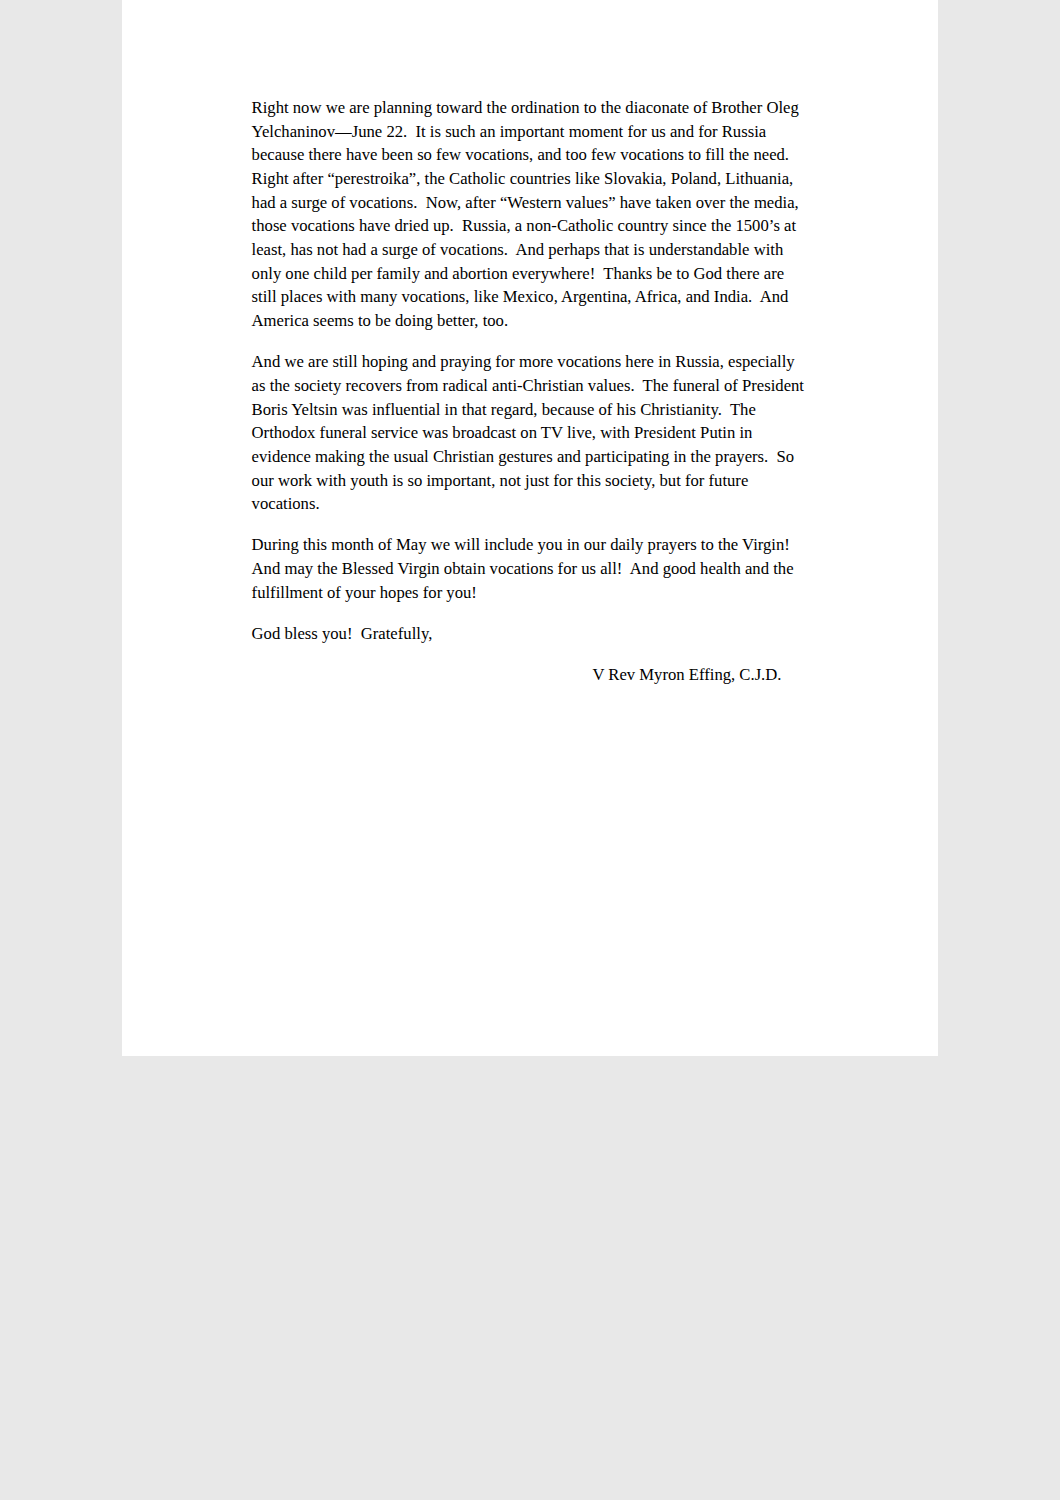Right now we are planning toward the ordination to the diaconate of Brother Oleg Yelchaninov—June 22. It is such an important moment for us and for Russia because there have been so few vocations, and too few vocations to fill the need. Right after “perestroika”, the Catholic countries like Slovakia, Poland, Lithuania, had a surge of vocations. Now, after “Western values” have taken over the media, those vocations have dried up. Russia, a non-Catholic country since the 1500’s at least, has not had a surge of vocations. And perhaps that is understandable with only one child per family and abortion everywhere! Thanks be to God there are still places with many vocations, like Mexico, Argentina, Africa, and India. And America seems to be doing better, too.
And we are still hoping and praying for more vocations here in Russia, especially as the society recovers from radical anti-Christian values. The funeral of President Boris Yeltsin was influential in that regard, because of his Christianity. The Orthodox funeral service was broadcast on TV live, with President Putin in evidence making the usual Christian gestures and participating in the prayers. So our work with youth is so important, not just for this society, but for future vocations.
During this month of May we will include you in our daily prayers to the Virgin! And may the Blessed Virgin obtain vocations for us all! And good health and the fulfillment of your hopes for you!
God bless you! Gratefully,
V Rev Myron Effing, C.J.D.